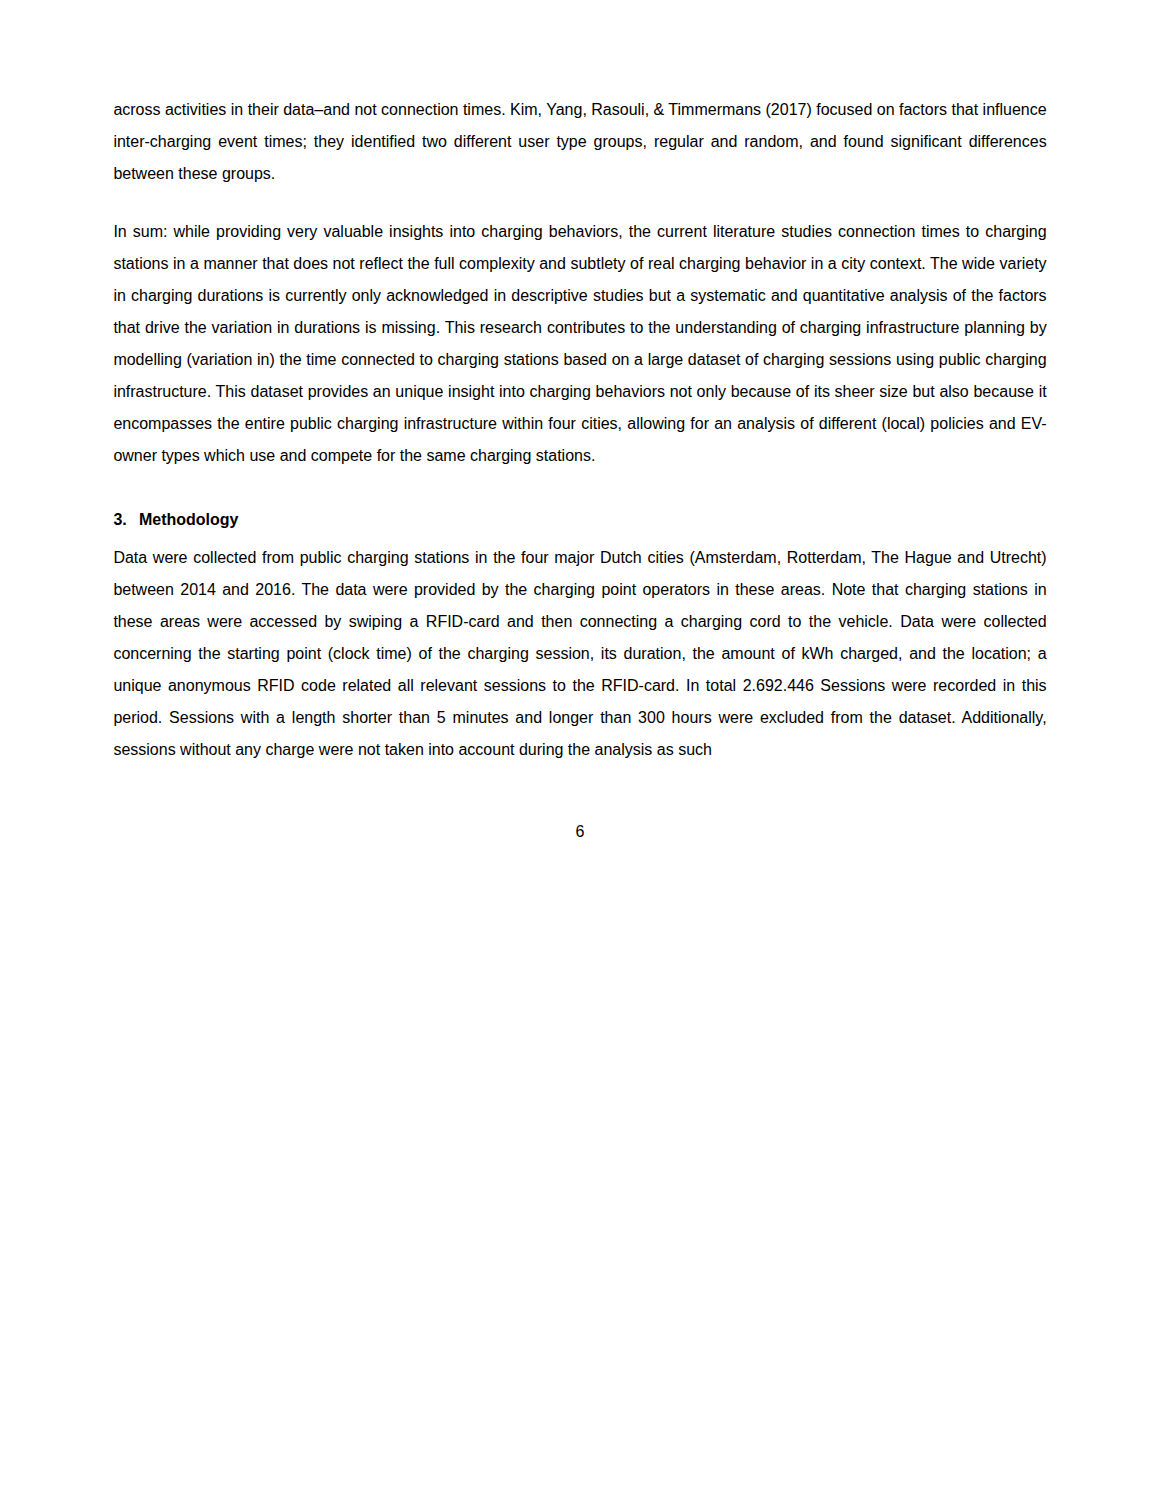across activities in their data–and not connection times. Kim, Yang, Rasouli, & Timmermans (2017) focused on factors that influence inter-charging event times; they identified two different user type groups, regular and random, and found significant differences between these groups.
In sum: while providing very valuable insights into charging behaviors, the current literature studies connection times to charging stations in a manner that does not reflect the full complexity and subtlety of real charging behavior in a city context. The wide variety in charging durations is currently only acknowledged in descriptive studies but a systematic and quantitative analysis of the factors that drive the variation in durations is missing. This research contributes to the understanding of charging infrastructure planning by modelling (variation in) the time connected to charging stations based on a large dataset of charging sessions using public charging infrastructure. This dataset provides an unique insight into charging behaviors not only because of its sheer size but also because it encompasses the entire public charging infrastructure within four cities, allowing for an analysis of different (local) policies and EV-owner types which use and compete for the same charging stations.
3. Methodology
Data were collected from public charging stations in the four major Dutch cities (Amsterdam, Rotterdam, The Hague and Utrecht) between 2014 and 2016. The data were provided by the charging point operators in these areas. Note that charging stations in these areas were accessed by swiping a RFID-card and then connecting a charging cord to the vehicle. Data were collected concerning the starting point (clock time) of the charging session, its duration, the amount of kWh charged, and the location; a unique anonymous RFID code related all relevant sessions to the RFID-card. In total 2.692.446 Sessions were recorded in this period. Sessions with a length shorter than 5 minutes and longer than 300 hours were excluded from the dataset. Additionally, sessions without any charge were not taken into account during the analysis as such
6